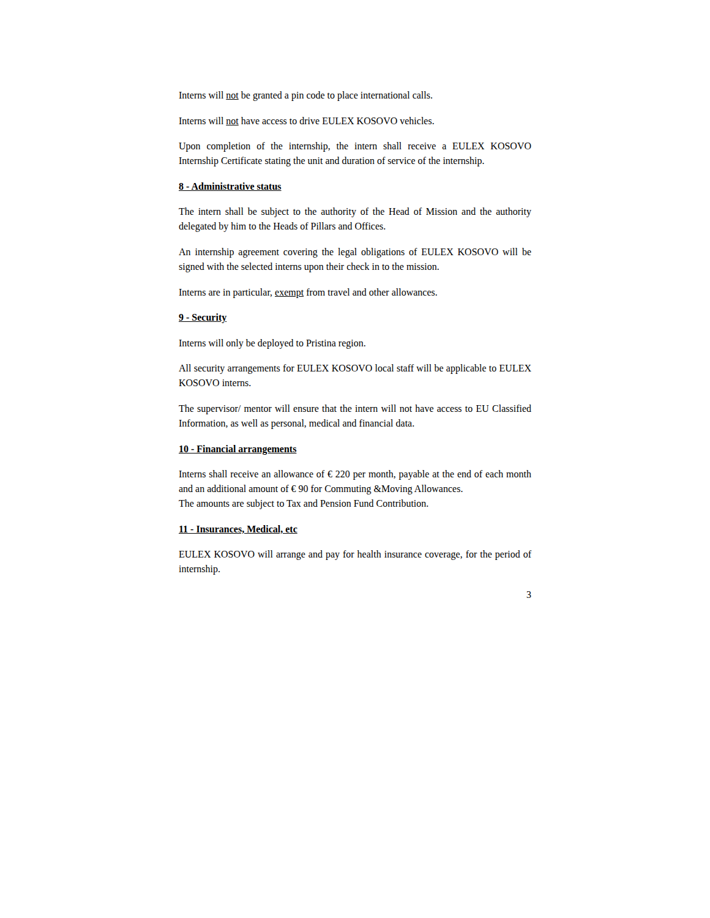Interns will not be granted a pin code to place international calls.
Interns will not have access to drive EULEX KOSOVO vehicles.
Upon completion of the internship, the intern shall receive a EULEX KOSOVO Internship Certificate stating the unit and duration of service of the internship.
8 - Administrative status
The intern shall be subject to the authority of the Head of Mission and the authority delegated by him to the Heads of Pillars and Offices.
An internship agreement covering the legal obligations of EULEX KOSOVO will be signed with the selected interns upon their check in to the mission.
Interns are in particular, exempt from travel and other allowances.
9 - Security
Interns will only be deployed to Pristina region.
All security arrangements for EULEX KOSOVO local staff will be applicable to EULEX KOSOVO interns.
The supervisor/ mentor will ensure that the intern will not have access to EU Classified Information, as well as personal, medical and financial data.
10 - Financial arrangements
Interns shall receive an allowance of € 220 per month, payable at the end of each month and an additional amount of € 90 for Commuting &Moving Allowances.
The amounts are subject to Tax and Pension Fund Contribution.
11 - Insurances, Medical, etc
EULEX KOSOVO will arrange and pay for health insurance coverage, for the period of internship.
3